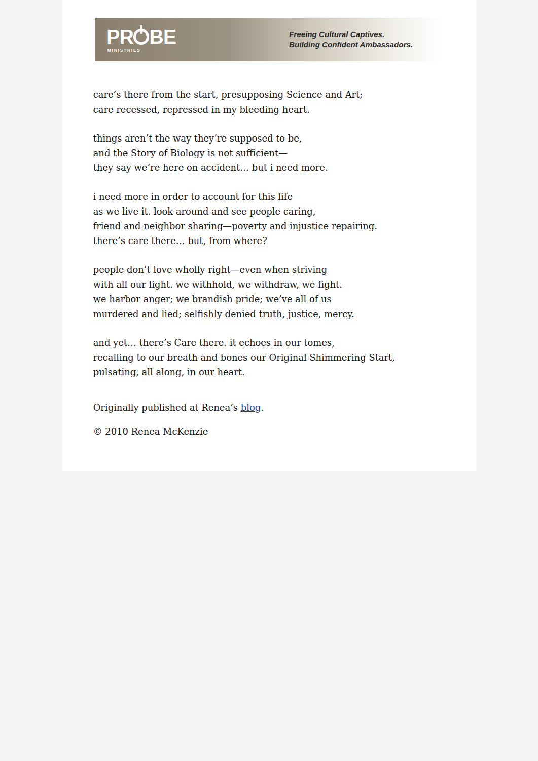PR BE MINISTRIES
Freeing Cultural Captives.
Building Confident Ambassadors.
care’s there from the start, presupposing Science and Art;
care recessed, repressed in my bleeding heart.
things aren’t the way they’re supposed to be,
and the Story of Biology is not sufficient—
they say we’re here on accident… but i need more.
i need more in order to account for this life
as we live it. look around and see people caring,
friend and neighbor sharing—poverty and injustice repairing.
there’s care there… but, from where?
people don’t love wholly right—even when striving
with all our light. we withhold, we withdraw, we fight.
we harbor anger; we brandish pride; we’ve all of us
murdered and lied; selfishly denied truth, justice, mercy.
and yet… there’s Care there. it echoes in our tomes,
recalling to our breath and bones our Original Shimmering Start,
pulsating, all along, in our heart.
Originally published at Renea’s blog.
© 2010 Renea McKenzie